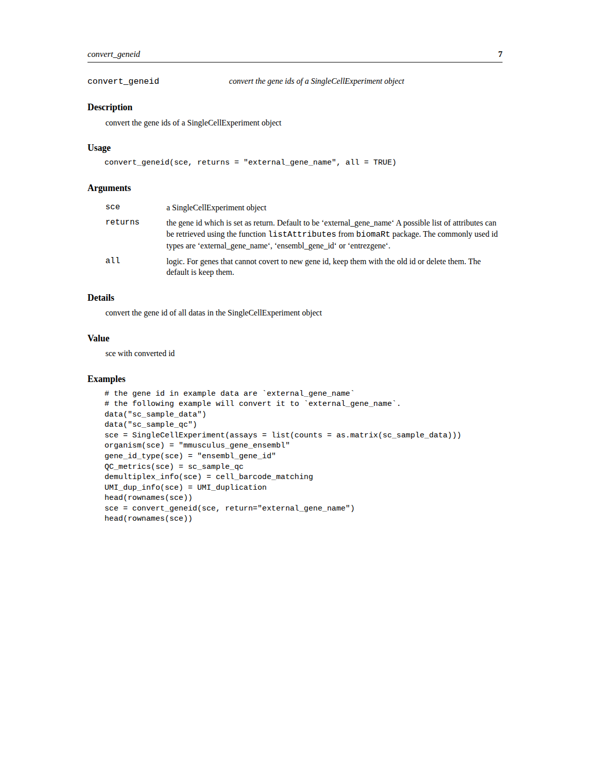convert_geneid 7
convert_geneid convert the gene ids of a SingleCellExperiment object
Description
convert the gene ids of a SingleCellExperiment object
Usage
convert_geneid(sce, returns = "external_gene_name", all = TRUE)
Arguments
sce
a SingleCellExperiment object
returns
the gene id which is set as return. Default to be ‘external_gene_name‘ A possible list of attributes can be retrieved using the function listAttributes from biomaRt package. The commonly used id types are ‘external_gene_name‘, ‘ensembl_gene_id‘ or ‘entrezgene‘.
all
logic. For genes that cannot covert to new gene id, keep them with the old id or delete them. The default is keep them.
Details
convert the gene id of all datas in the SingleCellExperiment object
Value
sce with converted id
Examples
# the gene id in example data are `external_gene_name`
# the following example will convert it to `external_gene_name`.
data("sc_sample_data")
data("sc_sample_qc")
sce = SingleCellExperiment(assays = list(counts = as.matrix(sc_sample_data)))
organism(sce) = "mmusculus_gene_ensembl"
gene_id_type(sce) = "ensembl_gene_id"
QC_metrics(sce) = sc_sample_qc
demultiplex_info(sce) = cell_barcode_matching
UMI_dup_info(sce) = UMI_duplication
head(rownames(sce))
sce = convert_geneid(sce, return="external_gene_name")
head(rownames(sce))